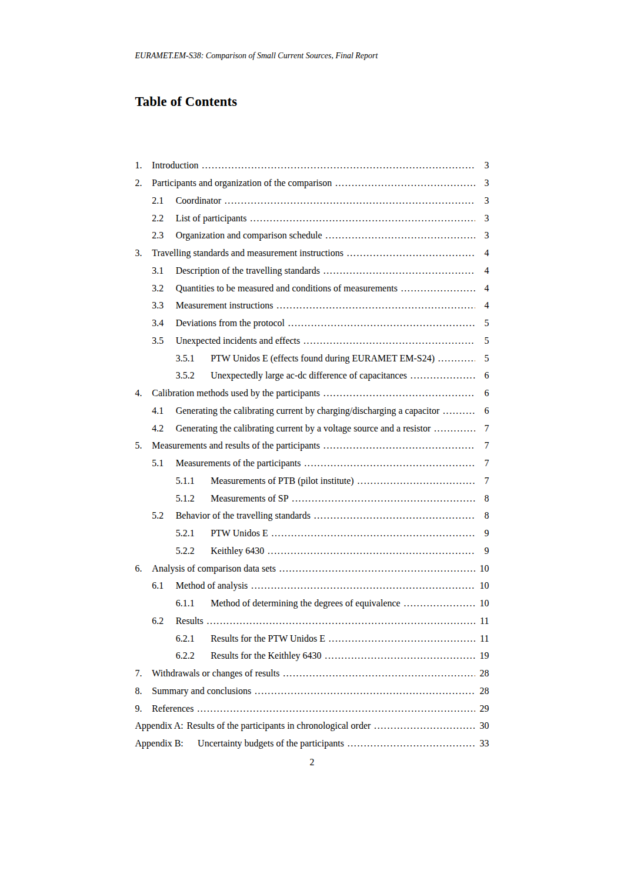EURAMET.EM-S38: Comparison of Small Current Sources, Final Report
Table of Contents
1. Introduction .................................................................................................................. 3
2. Participants and organization of the comparison .......................................................................... 3
2.1 Coordinator ....................................................................................................................... 3
2.2 List of participants ............................................................................................................ 3
2.3 Organization and comparison schedule ................................................................................. 3
3. Travelling standards and measurement instructions ..................................................................... 4
3.1 Description of the travelling standards .................................................................................. 4
3.2 Quantities to be measured and conditions of measurements .................................................. 4
3.3 Measurement instructions ..................................................................................................... 4
3.4 Deviations from the protocol ................................................................................................. 5
3.5 Unexpected incidents and effects ......................................................................................... 5
3.5.1 PTW Unidos E (effects found during EURAMET EM-S24) ........................................ 5
3.5.2 Unexpectedly large ac-dc difference of capacitances .................................................... 6
4. Calibration methods used by the participants ................................................................................. 6
4.1 Generating the calibrating current by charging/discharging a capacitor ................................ 6
4.2 Generating the calibrating current by a voltage source and a resistor .................................... 7
5. Measurements and results of the participants ................................................................................. 7
5.1 Measurements of the participants ......................................................................................... 7
5.1.1 Measurements of PTB (pilot institute) ........................................................................... 7
5.1.2 Measurements of SP .............................................................................................. 8
5.2 Behavior of the travelling standards ..................................................................................... 8
5.2.1 PTW Unidos E ....................................................................................................... 9
5.2.2 Keithley 6430 ......................................................................................................... 9
6. Analysis of comparison data sets ................................................................................................. 10
6.1 Method of analysis ............................................................................................................ 10
6.1.1 Method of determining the degrees of equivalence ..................................................... 10
6.2 Results ........................................................................................................................... 11
6.2.1 Results for the PTW Unidos E .................................................................................. 11
6.2.2 Results for the Keithley 6430 ..................................................................................... 19
7. Withdrawals or changes of results ............................................................................................... 28
8. Summary and conclusions ........................................................................................................... 28
9. References ............................................................................................................................. 29
Appendix A: Results of the participants in chronological order ........................................................ 30
Appendix B: Uncertainty budgets of the participants ..................................................................... 33
2